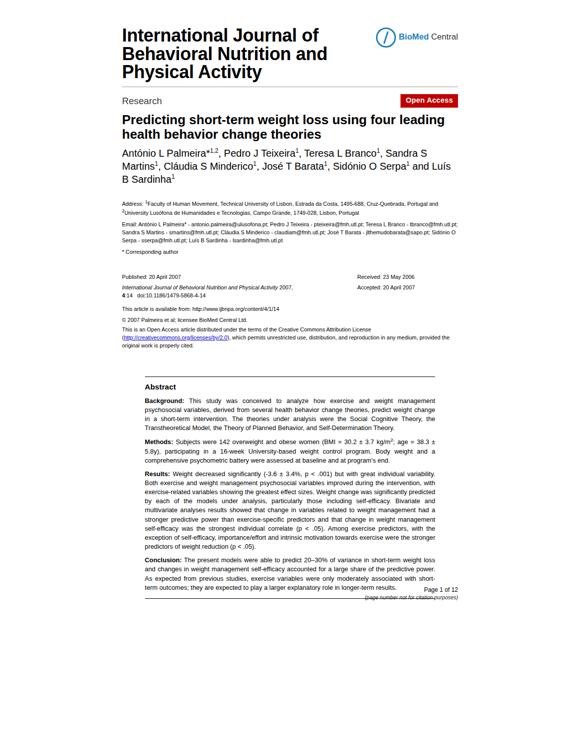International Journal of Behavioral Nutrition and Physical Activity
BioMed Central
Research
Open Access
Predicting short-term weight loss using four leading health behavior change theories
António L Palmeira*1,2, Pedro J Teixeira1, Teresa L Branco1, Sandra S Martins1, Cláudia S Minderico1, José T Barata1, Sidónio O Serpa1 and Luís B Sardinha1
Address: 1Faculty of Human Movement, Technical University of Lisbon, Estrada da Costa, 1495-688, Cruz-Quebrada, Portugal and 2University Lusófona de Humanidades e Tecnologias, Campo Grande, 1749-028, Lisbon, Portugal
Email: António L Palmeira* - antonio.palmeira@ulusofona.pt; Pedro J Teixeira - pteixeira@fmh.utl.pt; Teresa L Branco - tbranco@fmh.utl.pt; Sandra S Martins - smartins@fmh.utl.pt; Cláudia S Minderico - claudiam@fmh.utl.pt; José T Barata - jlthemudobarata@sapo.pt; Sidónio O Serpa - sserpa@fmh.utl.pt; Luís B Sardinha - lsardinha@fmh.utl.pt
* Corresponding author
Published: 20 April 2007
International Journal of Behavioral Nutrition and Physical Activity 2007, 4:14 doi:10.1186/1479-5868-4-14
Received: 23 May 2006
Accepted: 20 April 2007
This article is available from: http://www.ijbnpa.org/content/4/1/14
© 2007 Palmeira et al; licensee BioMed Central Ltd.
This is an Open Access article distributed under the terms of the Creative Commons Attribution License (http://creativecommons.org/licenses/by/2.0), which permits unrestricted use, distribution, and reproduction in any medium, provided the original work is properly cited.
Abstract
Background: This study was conceived to analyze how exercise and weight management psychosocial variables, derived from several health behavior change theories, predict weight change in a short-term intervention. The theories under analysis were the Social Cognitive Theory, the Transtheoretical Model, the Theory of Planned Behavior, and Self-Determination Theory.
Methods: Subjects were 142 overweight and obese women (BMI = 30.2 ± 3.7 kg/m2; age = 38.3 ± 5.8y), participating in a 16-week University-based weight control program. Body weight and a comprehensive psychometric battery were assessed at baseline and at program's end.
Results: Weight decreased significantly (-3.6 ± 3.4%, p < .001) but with great individual variability. Both exercise and weight management psychosocial variables improved during the intervention, with exercise-related variables showing the greatest effect sizes. Weight change was significantly predicted by each of the models under analysis, particularly those including self-efficacy. Bivariate and multivariate analyses results showed that change in variables related to weight management had a stronger predictive power than exercise-specific predictors and that change in weight management self-efficacy was the strongest individual correlate (p < .05). Among exercise predictors, with the exception of self-efficacy, importance/effort and intrinsic motivation towards exercise were the stronger predictors of weight reduction (p < .05).
Conclusion: The present models were able to predict 20–30% of variance in short-term weight loss and changes in weight management self-efficacy accounted for a large share of the predictive power. As expected from previous studies, exercise variables were only moderately associated with short-term outcomes; they are expected to play a larger explanatory role in longer-term results.
Page 1 of 12
(page number not for citation purposes)